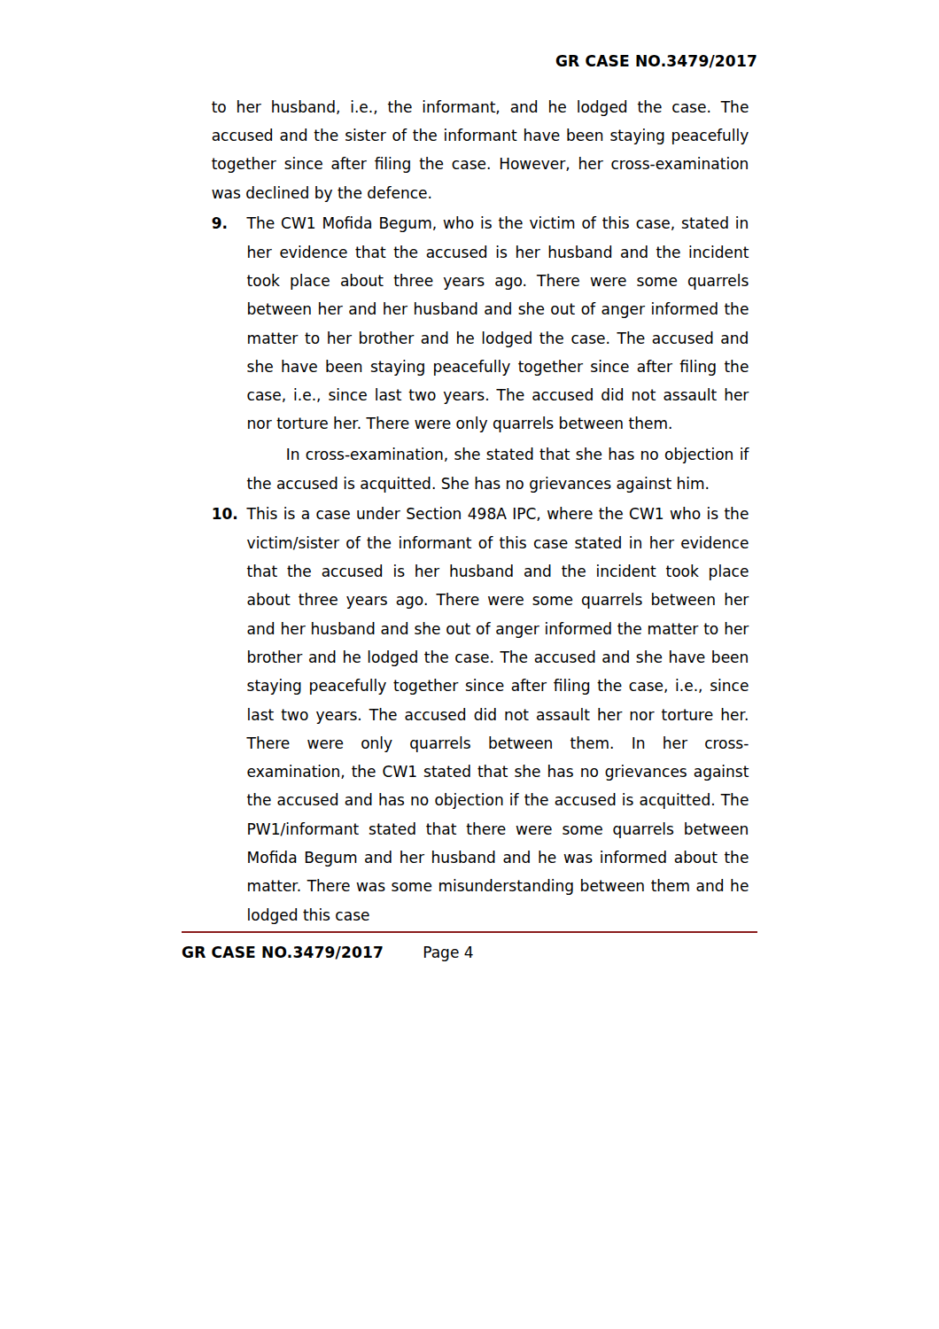GR CASE NO.3479/2017
to her husband, i.e., the informant, and he lodged the case. The accused and the sister of the informant have been staying peacefully together since after filing the case. However, her cross-examination was declined by the defence.
9.
The CW1 Mofida Begum, who is the victim of this case, stated in her evidence that the accused is her husband and the incident took place about three years ago. There were some quarrels between her and her husband and she out of anger informed the matter to her brother and he lodged the case. The accused and she have been staying peacefully together since after filing the case, i.e., since last two years. The accused did not assault her nor torture her. There were only quarrels between them.
In cross-examination, she stated that she has no objection if the accused is acquitted. She has no grievances against him.
10.
This is a case under Section 498A IPC, where the CW1 who is the victim/sister of the informant of this case stated in her evidence that the accused is her husband and the incident took place about three years ago. There were some quarrels between her and her husband and she out of anger informed the matter to her brother and he lodged the case. The accused and she have been staying peacefully together since after filing the case, i.e., since last two years. The accused did not assault her nor torture her. There were only quarrels between them. In her cross-examination, the CW1 stated that she has no grievances against the accused and has no objection if the accused is acquitted. The PW1/informant stated that there were some quarrels between Mofida Begum and her husband and he was informed about the matter. There was some misunderstanding between them and he lodged this case
GR CASE NO.3479/2017 Page 4